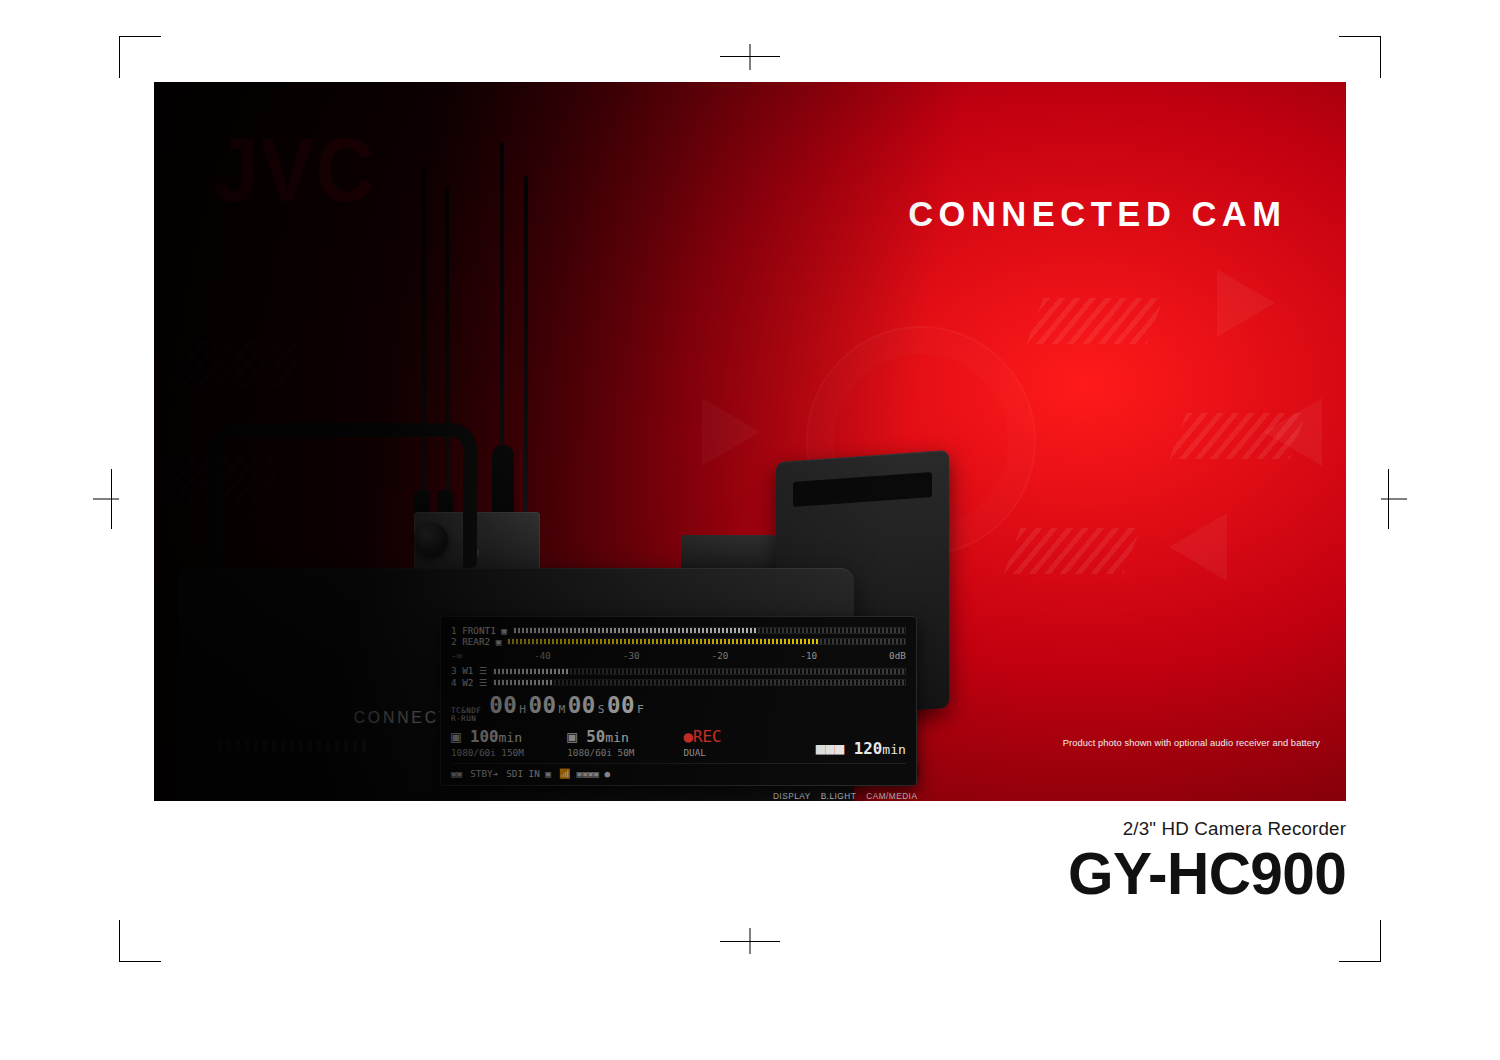JVC
CONNECTED CAM
CONNECTED CAM JVC
DISPLAY B.LIGHT CAM/MEDIA
1 FRONT1 ▣
2 REAR2 ▣
-∞-40-30-20-100dB
3 W1 ☰
4 W2 ☰
TC&NDF
R-RUN 00 H 00 M 00 S 00 F
▣ 100 min
1080/60i 150M
▣ 50 min
1080/60i 50M
●REC
DUAL
■■■ 120 min
▣▣STBY➔SDI IN ▣📶 ▣▣▣▣ ●
Product photo shown with optional audio receiver and battery
2/3" HD Camera Recorder
GY-HC900
JVC CONNECTED CAM GY-HC900, 2/3-inch HD camera recorder brochure cover.